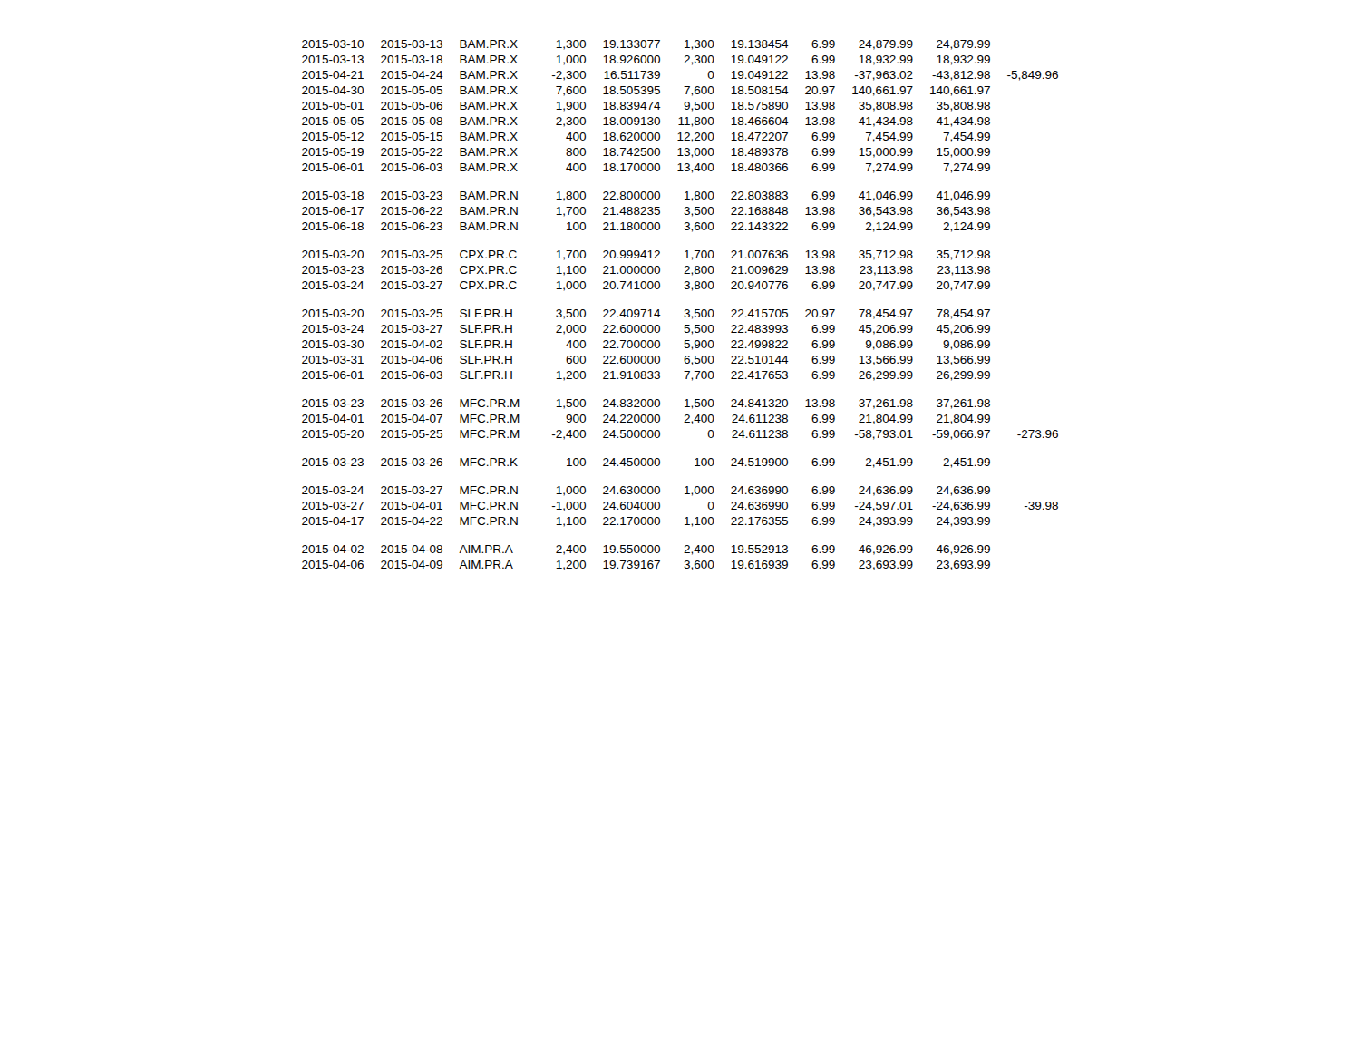| 2015-03-10 | 2015-03-13 | BAM.PR.X | 1,300 | 19.133077 | 1,300 | 19.138454 | 6.99 | 24,879.99 | 24,879.99 | |
| 2015-03-13 | 2015-03-18 | BAM.PR.X | 1,000 | 18.926000 | 2,300 | 19.049122 | 6.99 | 18,932.99 | 18,932.99 | |
| 2015-04-21 | 2015-04-24 | BAM.PR.X | -2,300 | 16.511739 | 0 | 19.049122 | 13.98 | -37,963.02 | -43,812.98 | -5,849.96 |
| 2015-04-30 | 2015-05-05 | BAM.PR.X | 7,600 | 18.505395 | 7,600 | 18.508154 | 20.97 | 140,661.97 | 140,661.97 | |
| 2015-05-01 | 2015-05-06 | BAM.PR.X | 1,900 | 18.839474 | 9,500 | 18.575890 | 13.98 | 35,808.98 | 35,808.98 | |
| 2015-05-05 | 2015-05-08 | BAM.PR.X | 2,300 | 18.009130 | 11,800 | 18.466604 | 13.98 | 41,434.98 | 41,434.98 | |
| 2015-05-12 | 2015-05-15 | BAM.PR.X | 400 | 18.620000 | 12,200 | 18.472207 | 6.99 | 7,454.99 | 7,454.99 | |
| 2015-05-19 | 2015-05-22 | BAM.PR.X | 800 | 18.742500 | 13,000 | 18.489378 | 6.99 | 15,000.99 | 15,000.99 | |
| 2015-06-01 | 2015-06-03 | BAM.PR.X | 400 | 18.170000 | 13,400 | 18.480366 | 6.99 | 7,274.99 | 7,274.99 | |
| 2015-03-18 | 2015-03-23 | BAM.PR.N | 1,800 | 22.800000 | 1,800 | 22.803883 | 6.99 | 41,046.99 | 41,046.99 | |
| 2015-06-17 | 2015-06-22 | BAM.PR.N | 1,700 | 21.488235 | 3,500 | 22.168848 | 13.98 | 36,543.98 | 36,543.98 | |
| 2015-06-18 | 2015-06-23 | BAM.PR.N | 100 | 21.180000 | 3,600 | 22.143322 | 6.99 | 2,124.99 | 2,124.99 | |
| 2015-03-20 | 2015-03-25 | CPX.PR.C | 1,700 | 20.999412 | 1,700 | 21.007636 | 13.98 | 35,712.98 | 35,712.98 | |
| 2015-03-23 | 2015-03-26 | CPX.PR.C | 1,100 | 21.000000 | 2,800 | 21.009629 | 13.98 | 23,113.98 | 23,113.98 | |
| 2015-03-24 | 2015-03-27 | CPX.PR.C | 1,000 | 20.741000 | 3,800 | 20.940776 | 6.99 | 20,747.99 | 20,747.99 | |
| 2015-03-20 | 2015-03-25 | SLF.PR.H | 3,500 | 22.409714 | 3,500 | 22.415705 | 20.97 | 78,454.97 | 78,454.97 | |
| 2015-03-24 | 2015-03-27 | SLF.PR.H | 2,000 | 22.600000 | 5,500 | 22.483993 | 6.99 | 45,206.99 | 45,206.99 | |
| 2015-03-30 | 2015-04-02 | SLF.PR.H | 400 | 22.700000 | 5,900 | 22.499822 | 6.99 | 9,086.99 | 9,086.99 | |
| 2015-03-31 | 2015-04-06 | SLF.PR.H | 600 | 22.600000 | 6,500 | 22.510144 | 6.99 | 13,566.99 | 13,566.99 | |
| 2015-06-01 | 2015-06-03 | SLF.PR.H | 1,200 | 21.910833 | 7,700 | 22.417653 | 6.99 | 26,299.99 | 26,299.99 | |
| 2015-03-23 | 2015-03-26 | MFC.PR.M | 1,500 | 24.832000 | 1,500 | 24.841320 | 13.98 | 37,261.98 | 37,261.98 | |
| 2015-04-01 | 2015-04-07 | MFC.PR.M | 900 | 24.220000 | 2,400 | 24.611238 | 6.99 | 21,804.99 | 21,804.99 | |
| 2015-05-20 | 2015-05-25 | MFC.PR.M | -2,400 | 24.500000 | 0 | 24.611238 | 6.99 | -58,793.01 | -59,066.97 | -273.96 |
| 2015-03-23 | 2015-03-26 | MFC.PR.K | 100 | 24.450000 | 100 | 24.519900 | 6.99 | 2,451.99 | 2,451.99 | |
| 2015-03-24 | 2015-03-27 | MFC.PR.N | 1,000 | 24.630000 | 1,000 | 24.636990 | 6.99 | 24,636.99 | 24,636.99 | |
| 2015-03-27 | 2015-04-01 | MFC.PR.N | -1,000 | 24.604000 | 0 | 24.636990 | 6.99 | -24,597.01 | -24,636.99 | -39.98 |
| 2015-04-17 | 2015-04-22 | MFC.PR.N | 1,100 | 22.170000 | 1,100 | 22.176355 | 6.99 | 24,393.99 | 24,393.99 | |
| 2015-04-02 | 2015-04-08 | AIM.PR.A | 2,400 | 19.550000 | 2,400 | 19.552913 | 6.99 | 46,926.99 | 46,926.99 | |
| 2015-04-06 | 2015-04-09 | AIM.PR.A | 1,200 | 19.739167 | 3,600 | 19.616939 | 6.99 | 23,693.99 | 23,693.99 | |